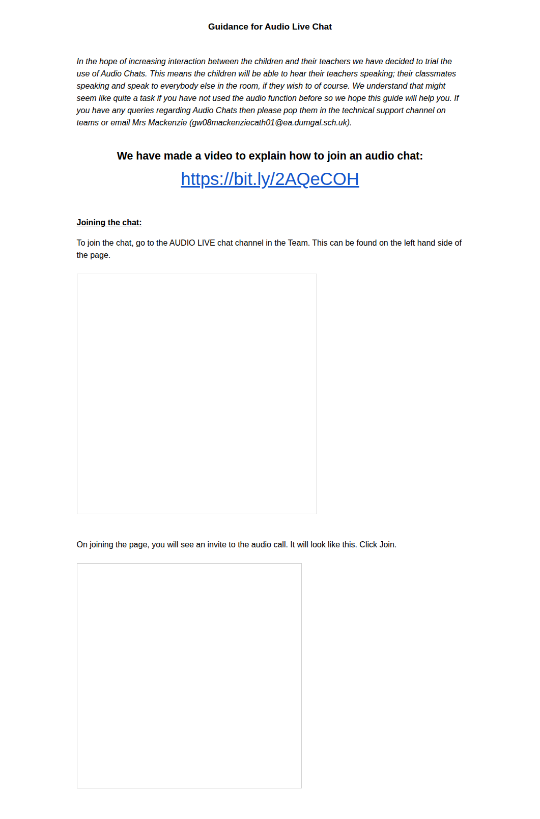Guidance for Audio Live Chat
In the hope of increasing interaction between the children and their teachers we have decided to trial the use of Audio Chats. This means the children will be able to hear their teachers speaking; their classmates speaking and speak to everybody else in the room, if they wish to of course. We understand that might seem like quite a task if you have not used the audio function before so we hope this guide will help you. If you have any queries regarding Audio Chats then please pop them in the technical support channel on teams or email Mrs Mackenzie (gw08mackenziecath01@ea.dumgal.sch.uk).
We have made a video to explain how to join an audio chat:
https://bit.ly/2AQeCOH
Joining the chat:
To join the chat, go to the AUDIO LIVE chat channel in the Team. This can be found on the left hand side of the page.
On joining the page, you will see an invite to the audio call. It will look like this. Click Join.